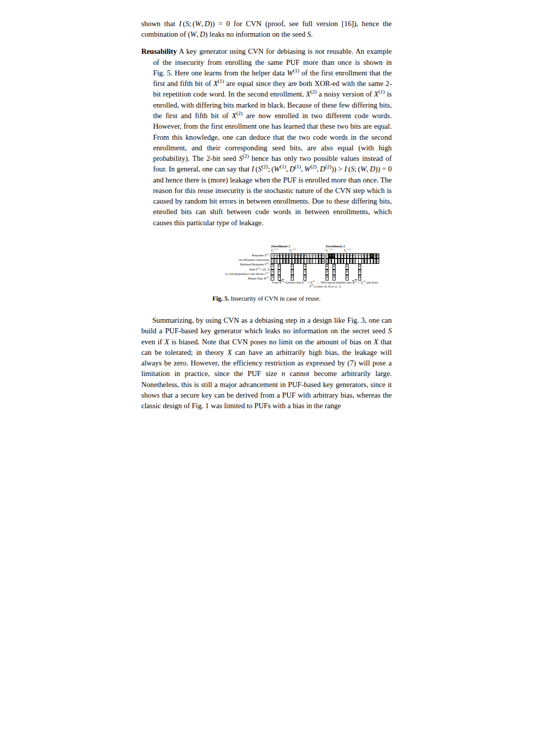shown that I (S; (W, D)) = 0 for CVN (proof, see full version [16]), hence the combination of (W, D) leaks no information on the seed S.
Reusability A key generator using CVN for debiasing is not reusable. An example of the insecurity from enrolling the same PUF more than once is shown in Fig. 5. Here one learns from the helper data W(1) of the first enrollment that the first and fifth bit of X(1) are equal since they are both XOR-ed with the same 2-bit repetition code word. In the second enrollment, X(2) a noisy version of X(1) is enrolled, with differing bits marked in black. Because of these few differing bits, the first and fifth bit of X(2) are now enrolled in two different code words. However, from the first enrollment one has learned that these two bits are equal. From this knowledge, one can deduce that the two code words in the second enrollment, and their corresponding seed bits, are also equal (with high probability). The 2-bit seed S(2) hence has only two possible values instead of four. In general, one can say that I (S(2); (W(1), D(1), W(2), D(2))) > I (S; (W, D)) = 0 and hence there is (more) leakage when the PUF is enrolled more than once. The reason for this reuse insecurity is the stochastic nature of the CVN step which is caused by random bit errors in between enrollments. Due to these differing bits, enrolled bits can shift between code words in between enrollments, which causes this particular type of leakage.
| | Enrollment 1 | Enrollment 2 |
| Response X (1) : von Neumann extraction: Debiased Response Y (1) : Seed S (1) = (0, 1) ↳ 2-bit Repetition Code Words C (1) : Helper Data W (1) : | X i (1) X j (1) 1 0 0 1 1 0 1 1 0 0 1 0 1 1 0 1 0 0 0 0 1 1 0 0 1 1 0 0 0 0 | X i (2) X j (2) 1 1 1 1 1 0 1 1 0 0 1 0 1 1 0 1 0 0 0 0 1 0 0 0 0 0 0 0 1 0 |
| | From W (1) it follows that X i (1) = X j (1) → With high probability also X i (2) = X j (2) and hence S (2) is either (0, 0) or (1, 1) |
Fig. 5. Insecurity of CVN in case of reuse.
Summarizing, by using CVN as a debiasing step in a design like Fig. 3, one can build a PUF-based key generator which leaks no information on the secret seed S even if X is biased. Note that CVN poses no limit on the amount of bias on X that can be tolerated; in theory X can have an arbitrarily high bias, the leakage will always be zero. However, the efficiency restriction as expressed by (7) will pose a limitation in practice, since the PUF size n cannot become arbitrarily large. Nonetheless, this is still a major advancement in PUF-based key generators, since it shows that a secure key can be derived from a PUF with arbitrary bias, whereas the classic design of Fig. 1 was limited to PUFs with a bias in the range